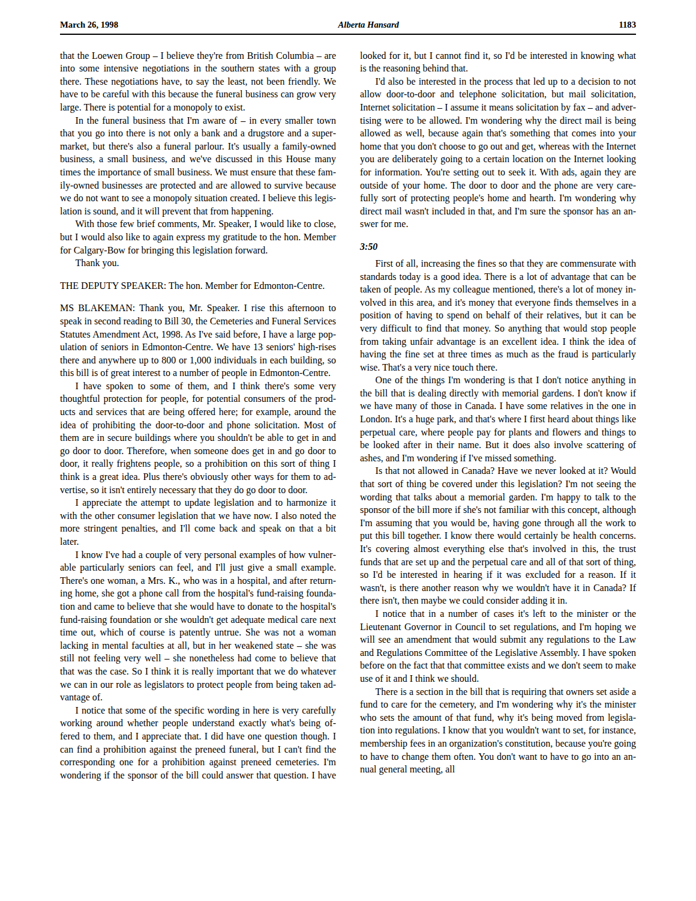March 26, 1998 Alberta Hansard 1183
that the Loewen Group – I believe they're from British Columbia – are into some intensive negotiations in the southern states with a group there. These negotiations have, to say the least, not been friendly. We have to be careful with this because the funeral business can grow very large. There is potential for a monopoly to exist.
In the funeral business that I'm aware of – in every smaller town that you go into there is not only a bank and a drugstore and a supermarket, but there's also a funeral parlour. It's usually a family-owned business, a small business, and we've discussed in this House many times the importance of small business. We must ensure that these family-owned businesses are protected and are allowed to survive because we do not want to see a monopoly situation created. I believe this legislation is sound, and it will prevent that from happening.
With those few brief comments, Mr. Speaker, I would like to close, but I would also like to again express my gratitude to the hon. Member for Calgary-Bow for bringing this legislation forward.
Thank you.
THE DEPUTY SPEAKER: The hon. Member for Edmonton-Centre.
MS BLAKEMAN: Thank you, Mr. Speaker. I rise this afternoon to speak in second reading to Bill 30, the Cemeteries and Funeral Services Statutes Amendment Act, 1998. As I've said before, I have a large population of seniors in Edmonton-Centre. We have 13 seniors' high-rises there and anywhere up to 800 or 1,000 individuals in each building, so this bill is of great interest to a number of people in Edmonton-Centre.
I have spoken to some of them, and I think there's some very thoughtful protection for people, for potential consumers of the products and services that are being offered here; for example, around the idea of prohibiting the door-to-door and phone solicitation. Most of them are in secure buildings where you shouldn't be able to get in and go door to door. Therefore, when someone does get in and go door to door, it really frightens people, so a prohibition on this sort of thing I think is a great idea. Plus there's obviously other ways for them to advertise, so it isn't entirely necessary that they do go door to door.
I appreciate the attempt to update legislation and to harmonize it with the other consumer legislation that we have now. I also noted the more stringent penalties, and I'll come back and speak on that a bit later.
I know I've had a couple of very personal examples of how vulnerable particularly seniors can feel, and I'll just give a small example. There's one woman, a Mrs. K., who was in a hospital, and after returning home, she got a phone call from the hospital's fund-raising foundation and came to believe that she would have to donate to the hospital's fund-raising foundation or she wouldn't get adequate medical care next time out, which of course is patently untrue. She was not a woman lacking in mental faculties at all, but in her weakened state – she was still not feeling very well – she nonetheless had come to believe that that was the case. So I think it is really important that we do whatever we can in our role as legislators to protect people from being taken advantage of.
I notice that some of the specific wording in here is very carefully working around whether people understand exactly what's being offered to them, and I appreciate that. I did have one question though. I can find a prohibition against the preneed funeral, but I can't find the corresponding one for a prohibition against preneed cemeteries. I'm wondering if the sponsor of the bill could answer that question. I have looked for it, but I cannot find it, so I'd be interested in knowing what is the reasoning behind that.
I'd also be interested in the process that led up to a decision to not allow door-to-door and telephone solicitation, but mail solicitation, Internet solicitation – I assume it means solicitation by fax – and advertising were to be allowed. I'm wondering why the direct mail is being allowed as well, because again that's something that comes into your home that you don't choose to go out and get, whereas with the Internet you are deliberately going to a certain location on the Internet looking for information. You're setting out to seek it. With ads, again they are outside of your home. The door to door and the phone are very carefully sort of protecting people's home and hearth. I'm wondering why direct mail wasn't included in that, and I'm sure the sponsor has an answer for me.
3:50
First of all, increasing the fines so that they are commensurate with standards today is a good idea. There is a lot of advantage that can be taken of people. As my colleague mentioned, there's a lot of money involved in this area, and it's money that everyone finds themselves in a position of having to spend on behalf of their relatives, but it can be very difficult to find that money. So anything that would stop people from taking unfair advantage is an excellent idea. I think the idea of having the fine set at three times as much as the fraud is particularly wise. That's a very nice touch there.
One of the things I'm wondering is that I don't notice anything in the bill that is dealing directly with memorial gardens. I don't know if we have many of those in Canada. I have some relatives in the one in London. It's a huge park, and that's where I first heard about things like perpetual care, where people pay for plants and flowers and things to be looked after in their name. But it does also involve scattering of ashes, and I'm wondering if I've missed something.
Is that not allowed in Canada? Have we never looked at it? Would that sort of thing be covered under this legislation? I'm not seeing the wording that talks about a memorial garden. I'm happy to talk to the sponsor of the bill more if she's not familiar with this concept, although I'm assuming that you would be, having gone through all the work to put this bill together. I know there would certainly be health concerns. It's covering almost everything else that's involved in this, the trust funds that are set up and the perpetual care and all of that sort of thing, so I'd be interested in hearing if it was excluded for a reason. If it wasn't, is there another reason why we wouldn't have it in Canada? If there isn't, then maybe we could consider adding it in.
I notice that in a number of cases it's left to the minister or the Lieutenant Governor in Council to set regulations, and I'm hoping we will see an amendment that would submit any regulations to the Law and Regulations Committee of the Legislative Assembly. I have spoken before on the fact that that committee exists and we don't seem to make use of it and I think we should.
There is a section in the bill that is requiring that owners set aside a fund to care for the cemetery, and I'm wondering why it's the minister who sets the amount of that fund, why it's being moved from legislation into regulations. I know that you wouldn't want to set, for instance, membership fees in an organization's constitution, because you're going to have to change them often. You don't want to have to go into an annual general meeting, all